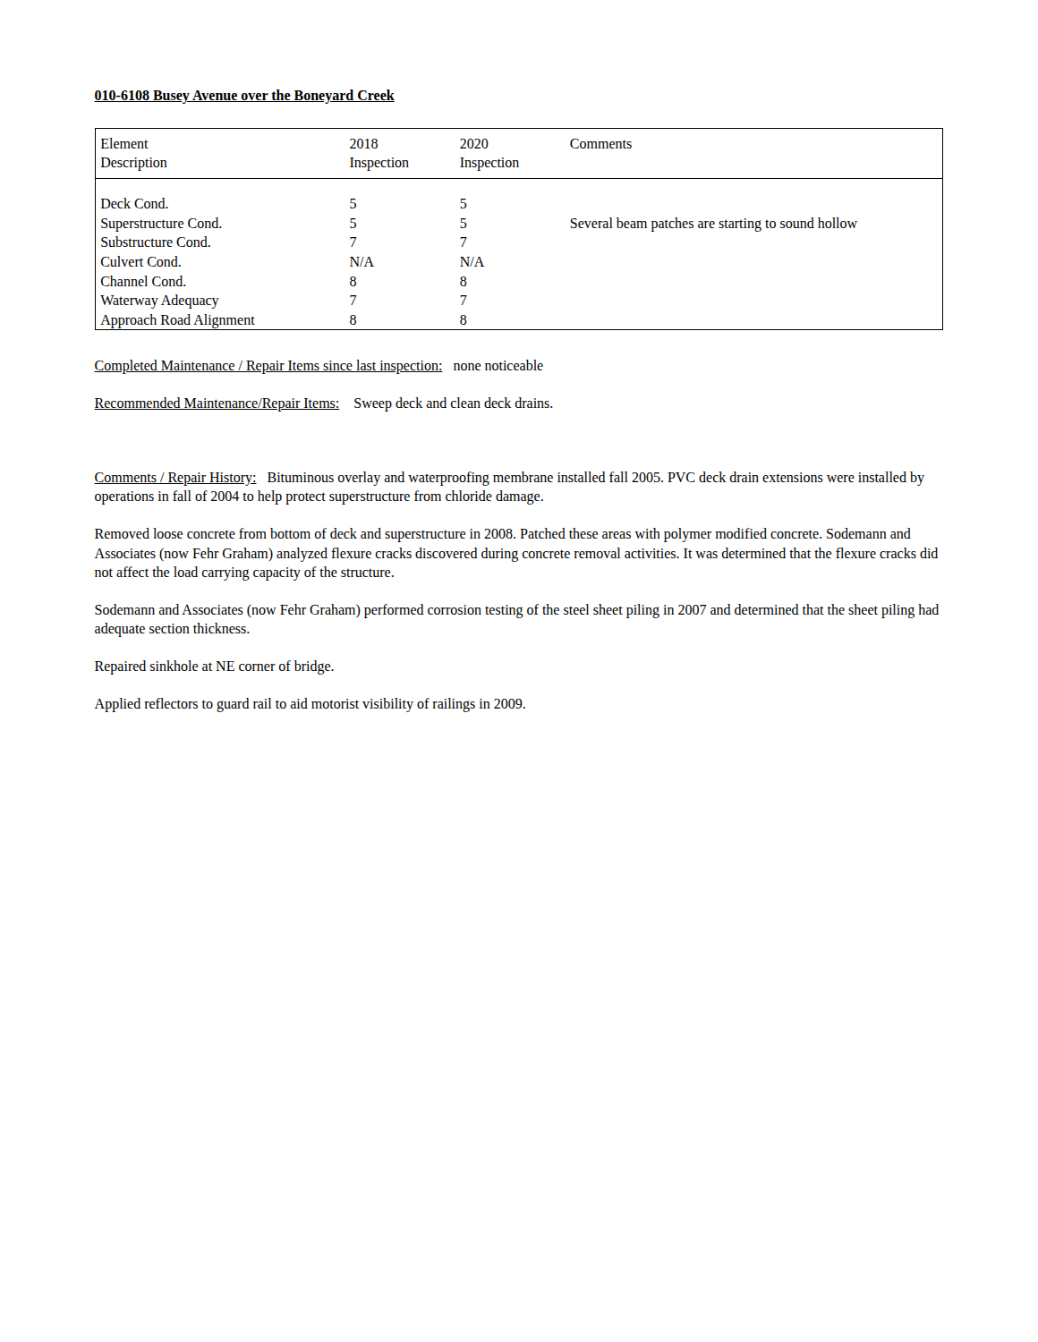010-6108 Busey Avenue over the Boneyard Creek
| Element | 2018 | 2020 | Comments |
| Description | Inspection | Inspection | |
| Deck Cond. | 5 | 5 | |
| Superstructure Cond. | 5 | 5 | Several beam patches are starting to sound hollow |
| Substructure Cond. | 7 | 7 | |
| Culvert Cond. | N/A | N/A | |
| Channel Cond. | 8 | 8 | |
| Waterway Adequacy | 7 | 7 | |
| Approach Road Alignment | 8 | 8 | |
Completed Maintenance / Repair Items since last inspection: none noticeable
Recommended Maintenance/Repair Items: Sweep deck and clean deck drains.
Comments / Repair History: Bituminous overlay and waterproofing membrane installed fall 2005. PVC deck drain extensions were installed by operations in fall of 2004 to help protect superstructure from chloride damage.
Removed loose concrete from bottom of deck and superstructure in 2008. Patched these areas with polymer modified concrete. Sodemann and Associates (now Fehr Graham) analyzed flexure cracks discovered during concrete removal activities. It was determined that the flexure cracks did not affect the load carrying capacity of the structure.
Sodemann and Associates (now Fehr Graham) performed corrosion testing of the steel sheet piling in 2007 and determined that the sheet piling had adequate section thickness.
Repaired sinkhole at NE corner of bridge.
Applied reflectors to guard rail to aid motorist visibility of railings in 2009.